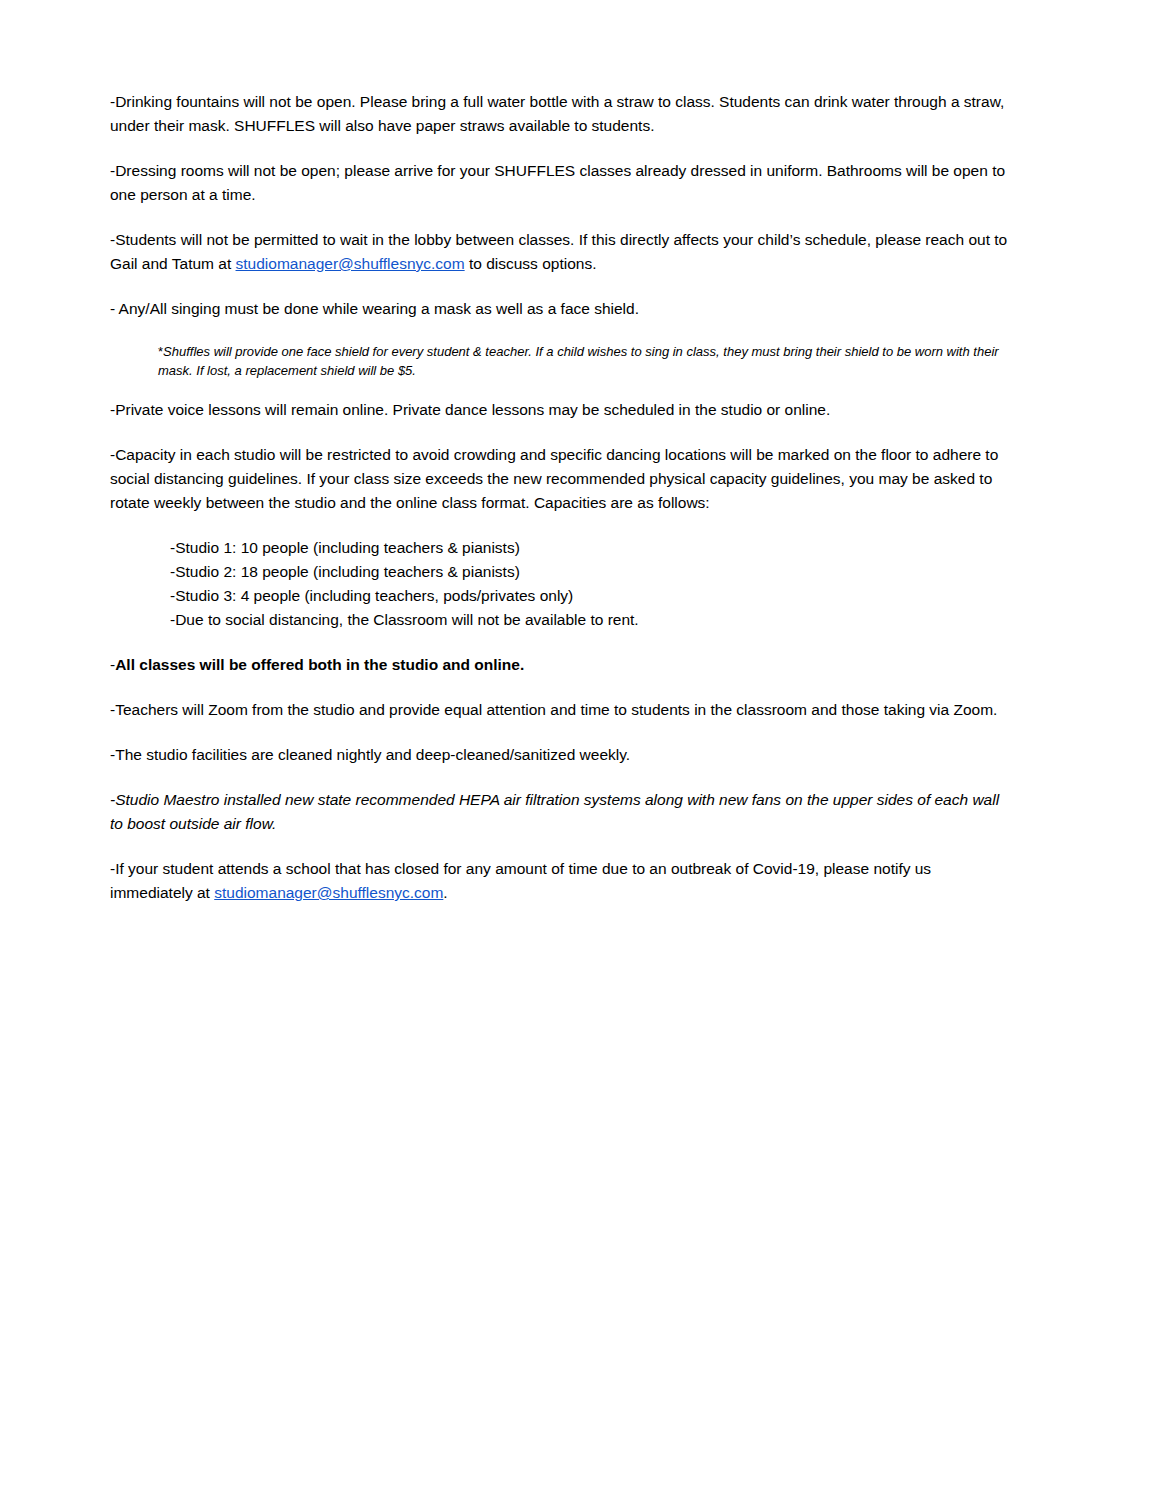-Drinking fountains will not be open. Please bring a full water bottle with a straw to class. Students can drink water through a straw, under their mask. SHUFFLES will also have paper straws available to students.
-Dressing rooms will not be open; please arrive for your SHUFFLES classes already dressed in uniform. Bathrooms will be open to one person at a time.
-Students will not be permitted to wait in the lobby between classes. If this directly affects your child’s schedule, please reach out to Gail and Tatum at studiomanager@shufflesnyc.com to discuss options.
- Any/All singing must be done while wearing a mask as well as a face shield.
*Shuffles will provide one face shield for every student & teacher. If a child wishes to sing in class, they must bring their shield to be worn with their mask. If lost, a replacement shield will be $5.
-Private voice lessons will remain online. Private dance lessons may be scheduled in the studio or online.
-Capacity in each studio will be restricted to avoid crowding and specific dancing locations will be marked on the floor to adhere to social distancing guidelines. If your class size exceeds the new recommended physical capacity guidelines, you may be asked to rotate weekly between the studio and the online class format. Capacities are as follows:
-Studio 1: 10 people (including teachers & pianists)
-Studio 2: 18 people (including teachers & pianists)
-Studio 3: 4 people (including teachers, pods/privates only)
-Due to social distancing, the Classroom will not be available to rent.
-All classes will be offered both in the studio and online.
-Teachers will Zoom from the studio and provide equal attention and time to students in the classroom and those taking via Zoom.
-The studio facilities are cleaned nightly and deep-cleaned/sanitized weekly.
-Studio Maestro installed new state recommended HEPA air filtration systems along with new fans on the upper sides of each wall to boost outside air flow.
-If your student attends a school that has closed for any amount of time due to an outbreak of Covid-19, please notify us immediately at studiomanager@shufflesnyc.com.